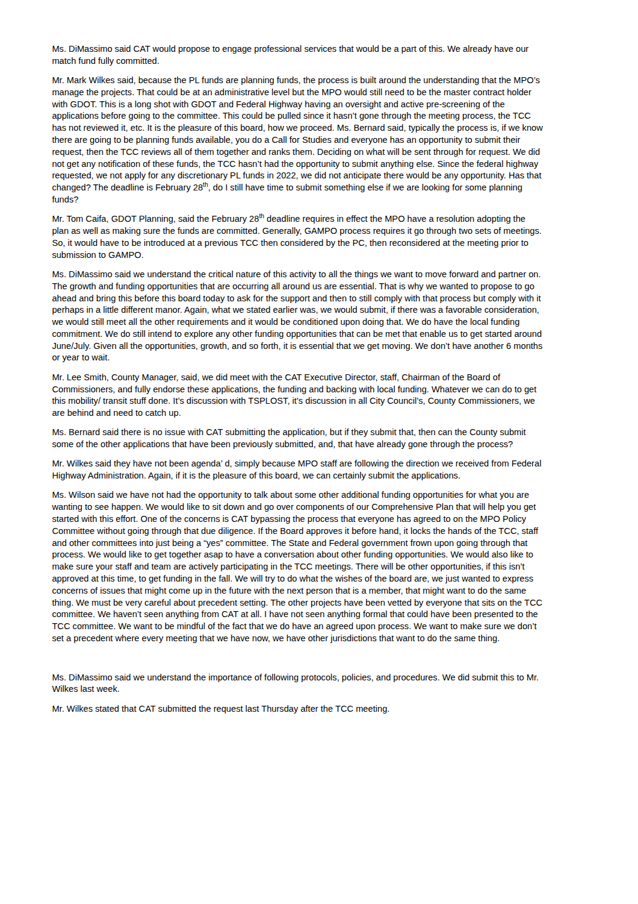Ms. DiMassimo said CAT would propose to engage professional services that would be a part of this. We already have our match fund fully committed.
Mr. Mark Wilkes said, because the PL funds are planning funds, the process is built around the understanding that the MPO’s manage the projects. That could be at an administrative level but the MPO would still need to be the master contract holder with GDOT. This is a long shot with GDOT and Federal Highway having an oversight and active pre-screening of the applications before going to the committee. This could be pulled since it hasn’t gone through the meeting process, the TCC has not reviewed it, etc. It is the pleasure of this board, how we proceed. Ms. Bernard said, typically the process is, if we know there are going to be planning funds available, you do a Call for Studies and everyone has an opportunity to submit their request, then the TCC reviews all of them together and ranks them. Deciding on what will be sent through for request. We did not get any notification of these funds, the TCC hasn’t had the opportunity to submit anything else. Since the federal highway requested, we not apply for any discretionary PL funds in 2022, we did not anticipate there would be any opportunity. Has that changed? The deadline is February 28th, do I still have time to submit something else if we are looking for some planning funds?
Mr. Tom Caifa, GDOT Planning, said the February 28th deadline requires in effect the MPO have a resolution adopting the plan as well as making sure the funds are committed. Generally, GAMPO process requires it go through two sets of meetings. So, it would have to be introduced at a previous TCC then considered by the PC, then reconsidered at the meeting prior to submission to GAMPO.
Ms. DiMassimo said we understand the critical nature of this activity to all the things we want to move forward and partner on. The growth and funding opportunities that are occurring all around us are essential. That is why we wanted to propose to go ahead and bring this before this board today to ask for the support and then to still comply with that process but comply with it perhaps in a little different manor. Again, what we stated earlier was, we would submit, if there was a favorable consideration, we would still meet all the other requirements and it would be conditioned upon doing that. We do have the local funding commitment. We do still intend to explore any other funding opportunities that can be met that enable us to get started around June/July. Given all the opportunities, growth, and so forth, it is essential that we get moving. We don’t have another 6 months or year to wait.
Mr. Lee Smith, County Manager, said, we did meet with the CAT Executive Director, staff, Chairman of the Board of Commissioners, and fully endorse these applications, the funding and backing with local funding. Whatever we can do to get this mobility/ transit stuff done. It’s discussion with TSPLOST, it’s discussion in all City Council’s, County Commissioners, we are behind and need to catch up.
Ms. Bernard said there is no issue with CAT submitting the application, but if they submit that, then can the County submit some of the other applications that have been previously submitted, and, that have already gone through the process?
Mr. Wilkes said they have not been agenda’ d, simply because MPO staff are following the direction we received from Federal Highway Administration. Again, if it is the pleasure of this board, we can certainly submit the applications.
Ms. Wilson said we have not had the opportunity to talk about some other additional funding opportunities for what you are wanting to see happen. We would like to sit down and go over components of our Comprehensive Plan that will help you get started with this effort. One of the concerns is CAT bypassing the process that everyone has agreed to on the MPO Policy Committee without going through that due diligence. If the Board approves it before hand, it locks the hands of the TCC, staff and other committees into just being a “yes” committee. The State and Federal government frown upon going through that process. We would like to get together asap to have a conversation about other funding opportunities. We would also like to make sure your staff and team are actively participating in the TCC meetings. There will be other opportunities, if this isn’t approved at this time, to get funding in the fall. We will try to do what the wishes of the board are, we just wanted to express concerns of issues that might come up in the future with the next person that is a member, that might want to do the same thing. We must be very careful about precedent setting. The other projects have been vetted by everyone that sits on the TCC committee. We haven’t seen anything from CAT at all. I have not seen anything formal that could have been presented to the TCC committee. We want to be mindful of the fact that we do have an agreed upon process. We want to make sure we don’t set a precedent where every meeting that we have now, we have other jurisdictions that want to do the same thing.
Ms. DiMassimo said we understand the importance of following protocols, policies, and procedures. We did submit this to Mr. Wilkes last week.
Mr. Wilkes stated that CAT submitted the request last Thursday after the TCC meeting.